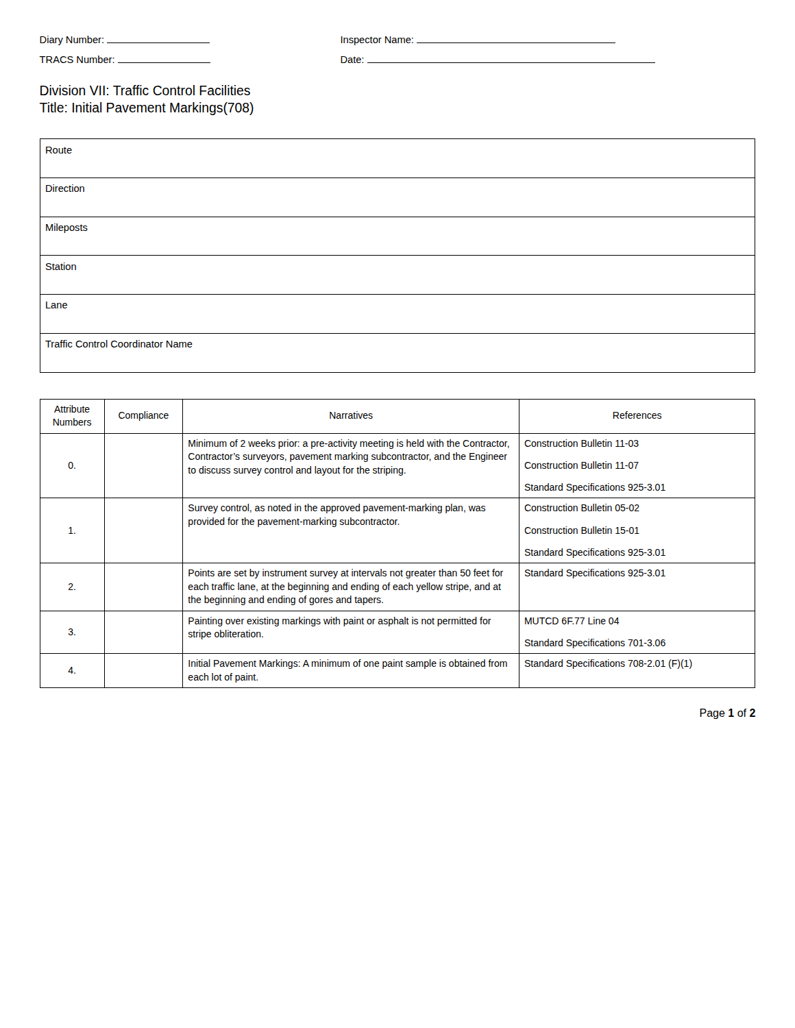Diary Number:
Inspector Name:
TRACS Number:
Date:
Division VII: Traffic Control Facilities Title: Initial Pavement Markings(708)
| Route |
| Direction |
| Mileposts |
| Station |
| Lane |
| Traffic Control Coordinator Name |
| Attribute Numbers | Compliance | Narratives | References |
| --- | --- | --- | --- |
| 0. | | Minimum of 2 weeks prior: a pre-activity meeting is held with the Contractor, Contractor’s surveyors, pavement marking subcontractor, and the Engineer to discuss survey control and layout for the striping. | Construction Bulletin 11-03 Construction Bulletin 11-07 Standard Specifications 925-3.01 |
| 1. | | Survey control, as noted in the approved pavement-marking plan, was provided for the pavement-marking subcontractor. | Construction Bulletin 05-02 Construction Bulletin 15-01 Standard Specifications 925-3.01 |
| 2. | | Points are set by instrument survey at intervals not greater than 50 feet for each traffic lane, at the beginning and ending of each yellow stripe, and at the beginning and ending of gores and tapers. | Standard Specifications 925-3.01 |
| 3. | | Painting over existing markings with paint or asphalt is not permitted for stripe obliteration. | MUTCD 6F.77 Line 04 Standard Specifications 701-3.06 |
| 4. | | Initial Pavement Markings: A minimum of one paint sample is obtained from each lot of paint. | Standard Specifications 708-2.01 (F)(1) |
Page 1 of 2